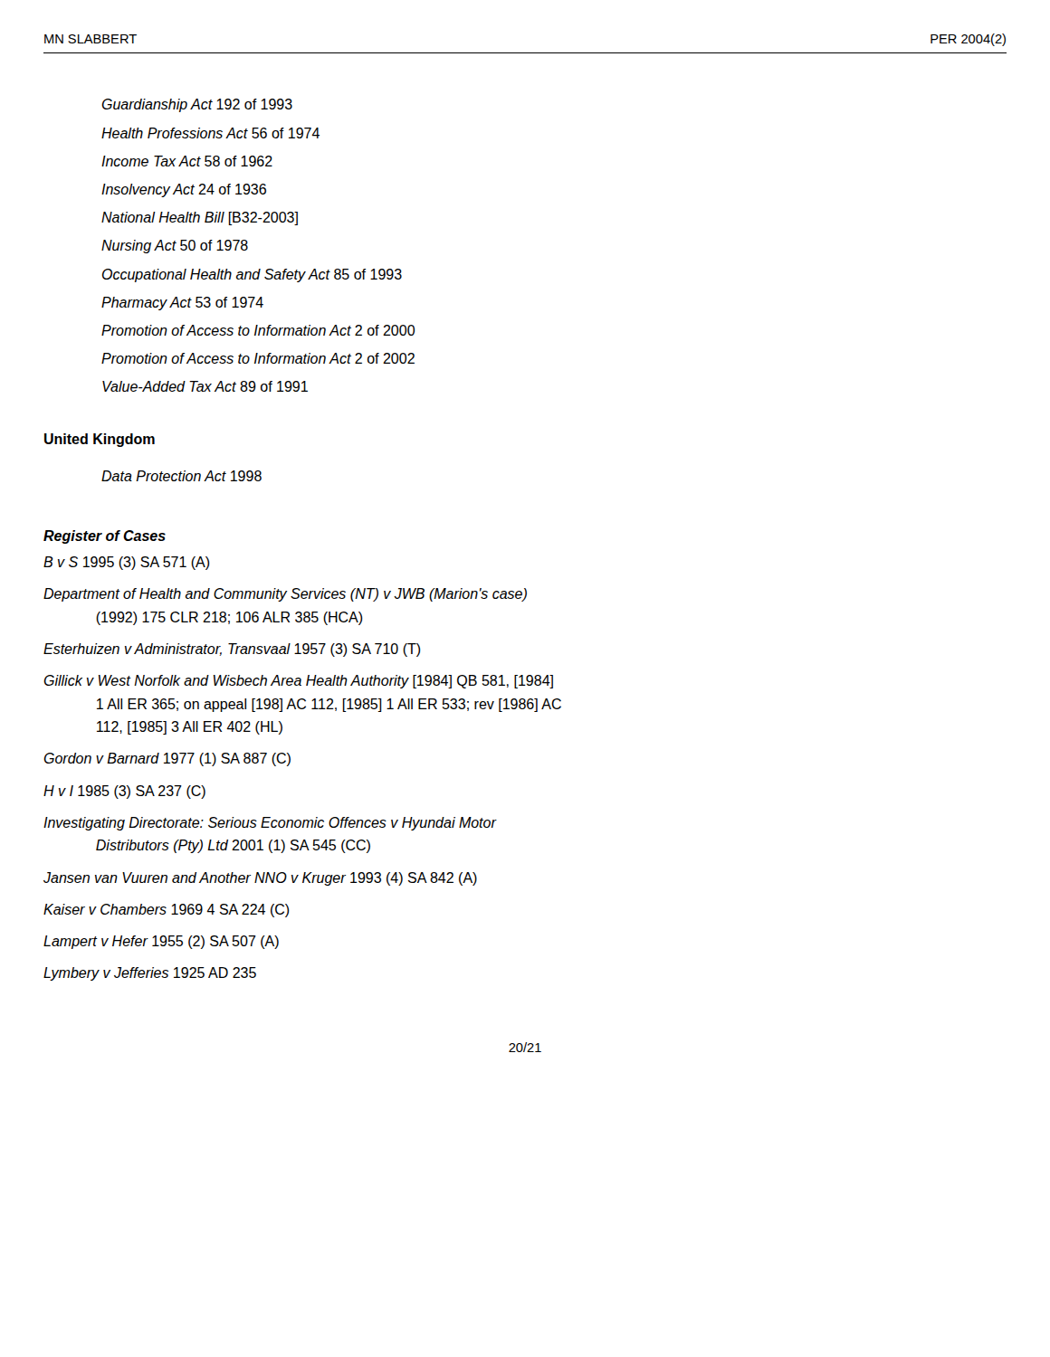MN SLABBERT PER 2004(2)
Guardianship Act 192 of 1993
Health Professions Act 56 of 1974
Income Tax Act 58 of 1962
Insolvency Act 24 of 1936
National Health Bill [B32-2003]
Nursing Act 50 of 1978
Occupational Health and Safety Act 85 of 1993
Pharmacy Act 53 of 1974
Promotion of Access to Information Act 2 of 2000
Promotion of Access to Information Act 2 of 2002
Value-Added Tax Act 89 of 1991
United Kingdom
Data Protection Act 1998
Register of Cases
B v S 1995 (3) SA 571 (A)
Department of Health and Community Services (NT) v JWB (Marion's case)
(1992) 175 CLR 218; 106 ALR 385 (HCA)
Esterhuizen v Administrator, Transvaal 1957 (3) SA 710 (T)
Gillick v West Norfolk and Wisbech Area Health Authority [1984] QB 581, [1984]
1 All ER 365; on appeal [198] AC 112, [1985] 1 All ER 533; rev [1986] AC
112, [1985] 3 All ER 402 (HL)
Gordon v Barnard 1977 (1) SA 887 (C)
H v I 1985 (3) SA 237 (C)
Investigating Directorate: Serious Economic Offences v Hyundai Motor
Distributors (Pty) Ltd 2001 (1) SA 545 (CC)
Jansen van Vuuren and Another NNO v Kruger 1993 (4) SA 842 (A)
Kaiser v Chambers 1969 4 SA 224 (C)
Lampert v Hefer 1955 (2) SA 507 (A)
Lymbery v Jefferies 1925 AD 235
20/21